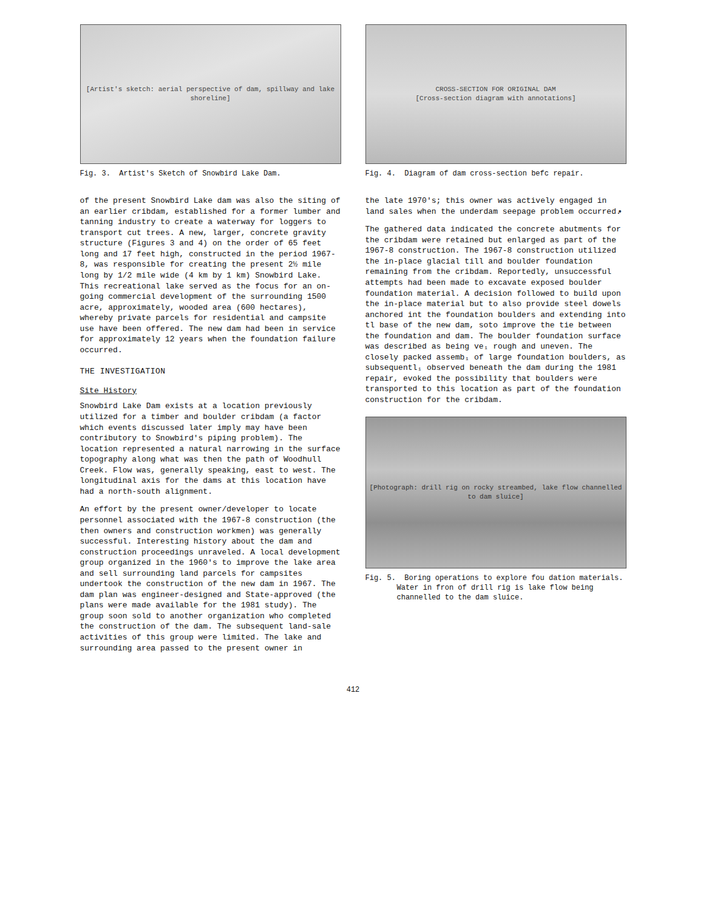[Artist's sketch: aerial perspective of dam, spillway and lake shoreline]
Fig. 3. Artist's Sketch of Snowbird Lake Dam.
CROSS-SECTION FOR ORIGINAL DAM
[Cross-section diagram with annotations]
Fig. 4. Diagram of dam cross-section befc repair.
•
of the present Snowbird Lake dam was also the siting of an earlier cribdam, established for a former lumber and tanning industry to create a waterway for loggers to transport cut trees. A new, larger, concrete gravity structure (Figures 3 and 4) on the order of 65 feet long and 17 feet high, constructed in the period 1967-8, was responsible for creating the present 2½ mile long by 1/2 mile wide (4 km by 1 km) Snowbird Lake. This recreational lake served as the focus for an on-going commercial development of the surrounding 1500 acre, approximately, wooded area (600 hectares), whereby private parcels for residential and campsite use have been offered. The new dam had been in service for approximately 12 years when the foundation failure occurred.
THE INVESTIGATION
Site History
Snowbird Lake Dam exists at a location previously utilized for a timber and boulder cribdam (a factor which events discussed later imply may have been contributory to Snowbird's piping problem). The location represented a natural narrowing in the surface topography along what was then the path of Woodhull Creek. Flow was, generally speaking, east to west. The longitudinal axis for the dams at this location have had a north-south alignment.
An effort by the present owner/developer to locate personnel associated with the 1967-8 construction (the then owners and construction workmen) was generally successful. Interesting history about the dam and construction proceedings unraveled. A local development group organized in the 1960's to improve the lake area and sell surrounding land parcels for campsites undertook the construction of the new dam in 1967. The dam plan was engineer-designed and State-approved (the plans were made available for the 1981 study). The group soon sold to another organization who completed the construction of the dam. The subsequent land-sale activities of this group were limited. The lake and surrounding area passed to the present owner in
the late 1970's; this owner was actively engaged in land sales when the underdam seepage problem occurred.
The gathered data indicated the concrete abutments for the cribdam were retained but enlarged as part of the 1967-8 construction. The 1967-8 construction utilized the in-place glacial till and boulder foundation remaining from the cribdam. Reportedly, unsuccessful attempts had been made to excavate exposed boulder foundation material. A decision followed to build upon the in-place material but to also provide steel dowels anchored int the foundation boulders and extending into tl base of the new dam, soto improve the tie between the foundation and dam. The boulder foundation surface was described as being ve₁ rough and uneven. The closely packed assemb₁ of large foundation boulders, as subsequentl₁ observed beneath the dam during the 1981 repair, evoked the possibility that boulders were transported to this location as part of the foundation construction for the cribdam.
[Photograph: drill rig on rocky streambed, lake flow channelled to dam sluice]
Fig. 5. Boring operations to explore fou dation materials. Water in fron of drill rig is lake flow being channelled to the dam sluice.
412